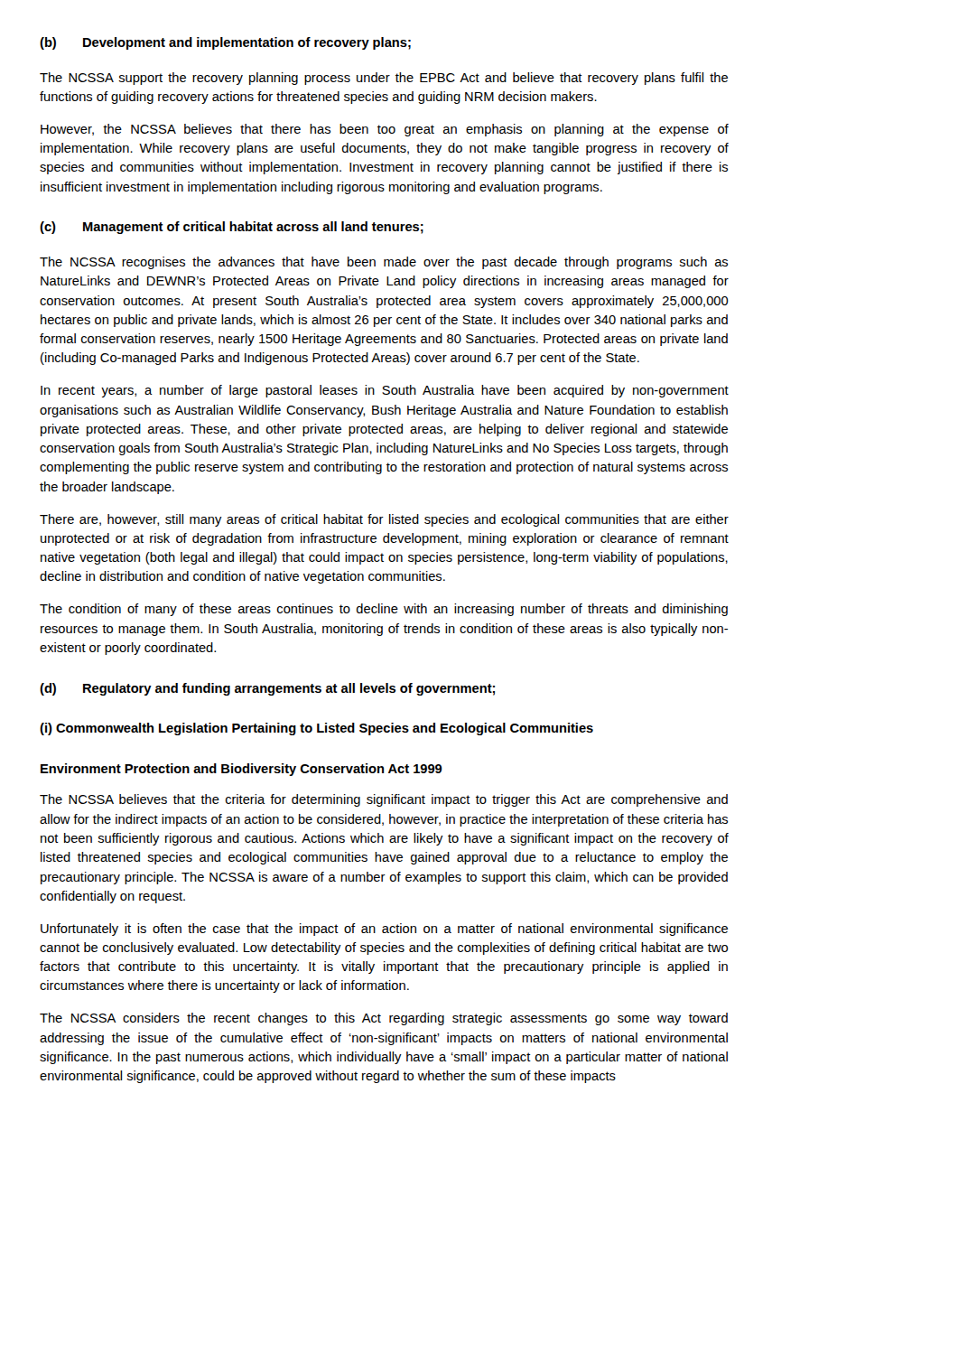(b) Development and implementation of recovery plans;
The NCSSA support the recovery planning process under the EPBC Act and believe that recovery plans fulfil the functions of guiding recovery actions for threatened species and guiding NRM decision makers.
However, the NCSSA believes that there has been too great an emphasis on planning at the expense of implementation. While recovery plans are useful documents, they do not make tangible progress in recovery of species and communities without implementation. Investment in recovery planning cannot be justified if there is insufficient investment in implementation including rigorous monitoring and evaluation programs.
(c) Management of critical habitat across all land tenures;
The NCSSA recognises the advances that have been made over the past decade through programs such as NatureLinks and DEWNR’s Protected Areas on Private Land policy directions in increasing areas managed for conservation outcomes. At present South Australia’s protected area system covers approximately 25,000,000 hectares on public and private lands, which is almost 26 per cent of the State. It includes over 340 national parks and formal conservation reserves, nearly 1500 Heritage Agreements and 80 Sanctuaries. Protected areas on private land (including Co-managed Parks and Indigenous Protected Areas) cover around 6.7 per cent of the State.
In recent years, a number of large pastoral leases in South Australia have been acquired by non-government organisations such as Australian Wildlife Conservancy, Bush Heritage Australia and Nature Foundation to establish private protected areas. These, and other private protected areas, are helping to deliver regional and statewide conservation goals from South Australia’s Strategic Plan, including NatureLinks and No Species Loss targets, through complementing the public reserve system and contributing to the restoration and protection of natural systems across the broader landscape.
There are, however, still many areas of critical habitat for listed species and ecological communities that are either unprotected or at risk of degradation from infrastructure development, mining exploration or clearance of remnant native vegetation (both legal and illegal) that could impact on species persistence, long-term viability of populations, decline in distribution and condition of native vegetation communities.
The condition of many of these areas continues to decline with an increasing number of threats and diminishing resources to manage them. In South Australia, monitoring of trends in condition of these areas is also typically non-existent or poorly coordinated.
(d) Regulatory and funding arrangements at all levels of government;
(i) Commonwealth Legislation Pertaining to Listed Species and Ecological Communities
Environment Protection and Biodiversity Conservation Act 1999
The NCSSA believes that the criteria for determining significant impact to trigger this Act are comprehensive and allow for the indirect impacts of an action to be considered, however, in practice the interpretation of these criteria has not been sufficiently rigorous and cautious. Actions which are likely to have a significant impact on the recovery of listed threatened species and ecological communities have gained approval due to a reluctance to employ the precautionary principle. The NCSSA is aware of a number of examples to support this claim, which can be provided confidentially on request.
Unfortunately it is often the case that the impact of an action on a matter of national environmental significance cannot be conclusively evaluated. Low detectability of species and the complexities of defining critical habitat are two factors that contribute to this uncertainty. It is vitally important that the precautionary principle is applied in circumstances where there is uncertainty or lack of information.
The NCSSA considers the recent changes to this Act regarding strategic assessments go some way toward addressing the issue of the cumulative effect of ‘non-significant’ impacts on matters of national environmental significance. In the past numerous actions, which individually have a ‘small’ impact on a particular matter of national environmental significance, could be approved without regard to whether the sum of these impacts